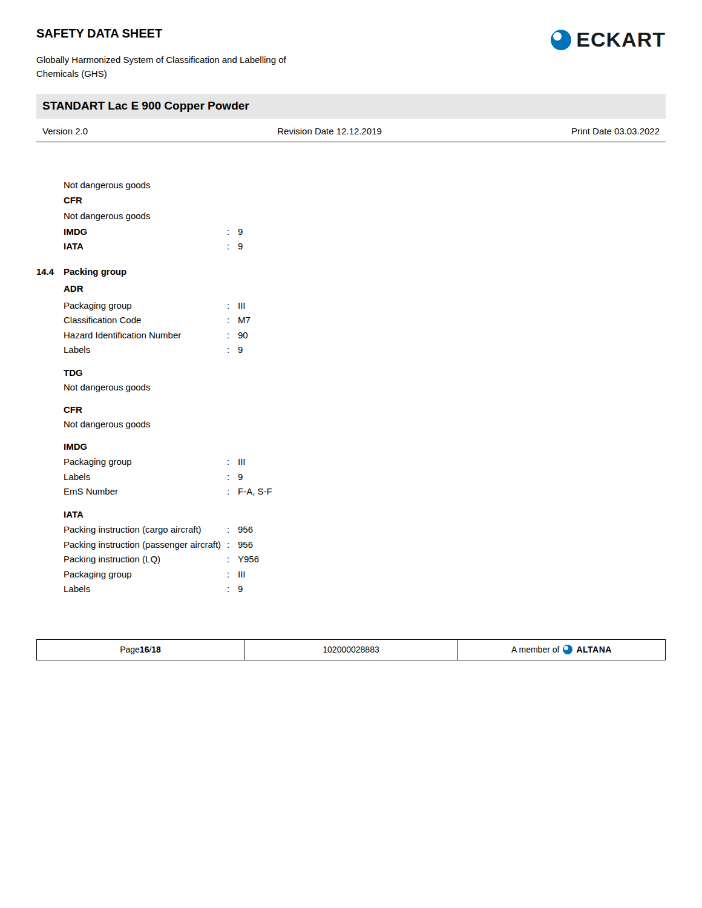SAFETY DATA SHEET
Globally Harmonized System of Classification and Labelling of Chemicals (GHS)
ECKART
STANDART Lac E 900 Copper Powder
Version 2.0 Revision Date 12.12.2019 Print Date 03.03.2022
Not dangerous goods
CFR
Not dangerous goods
| IMDG | : | 9 |
| IATA | : | 9 |
14.4 Packing group
ADR
| Packaging group | : | III |
| Classification Code | : | M7 |
| Hazard Identification Number | : | 90 |
| Labels | : | 9 |
TDG
Not dangerous goods
CFR
Not dangerous goods
IMDG
| Packaging group | : | III |
| Labels | : | 9 |
| EmS Number | : | F-A, S-F |
IATA
| Packing instruction (cargo aircraft) | : | 956 |
| Packing instruction (passenger aircraft) | : | 956 |
| Packing instruction (LQ) | : | Y956 |
| Packaging group | : | III |
| Labels | : | 9 |
Page 16 / 18
102000028883
A member of ALTANA